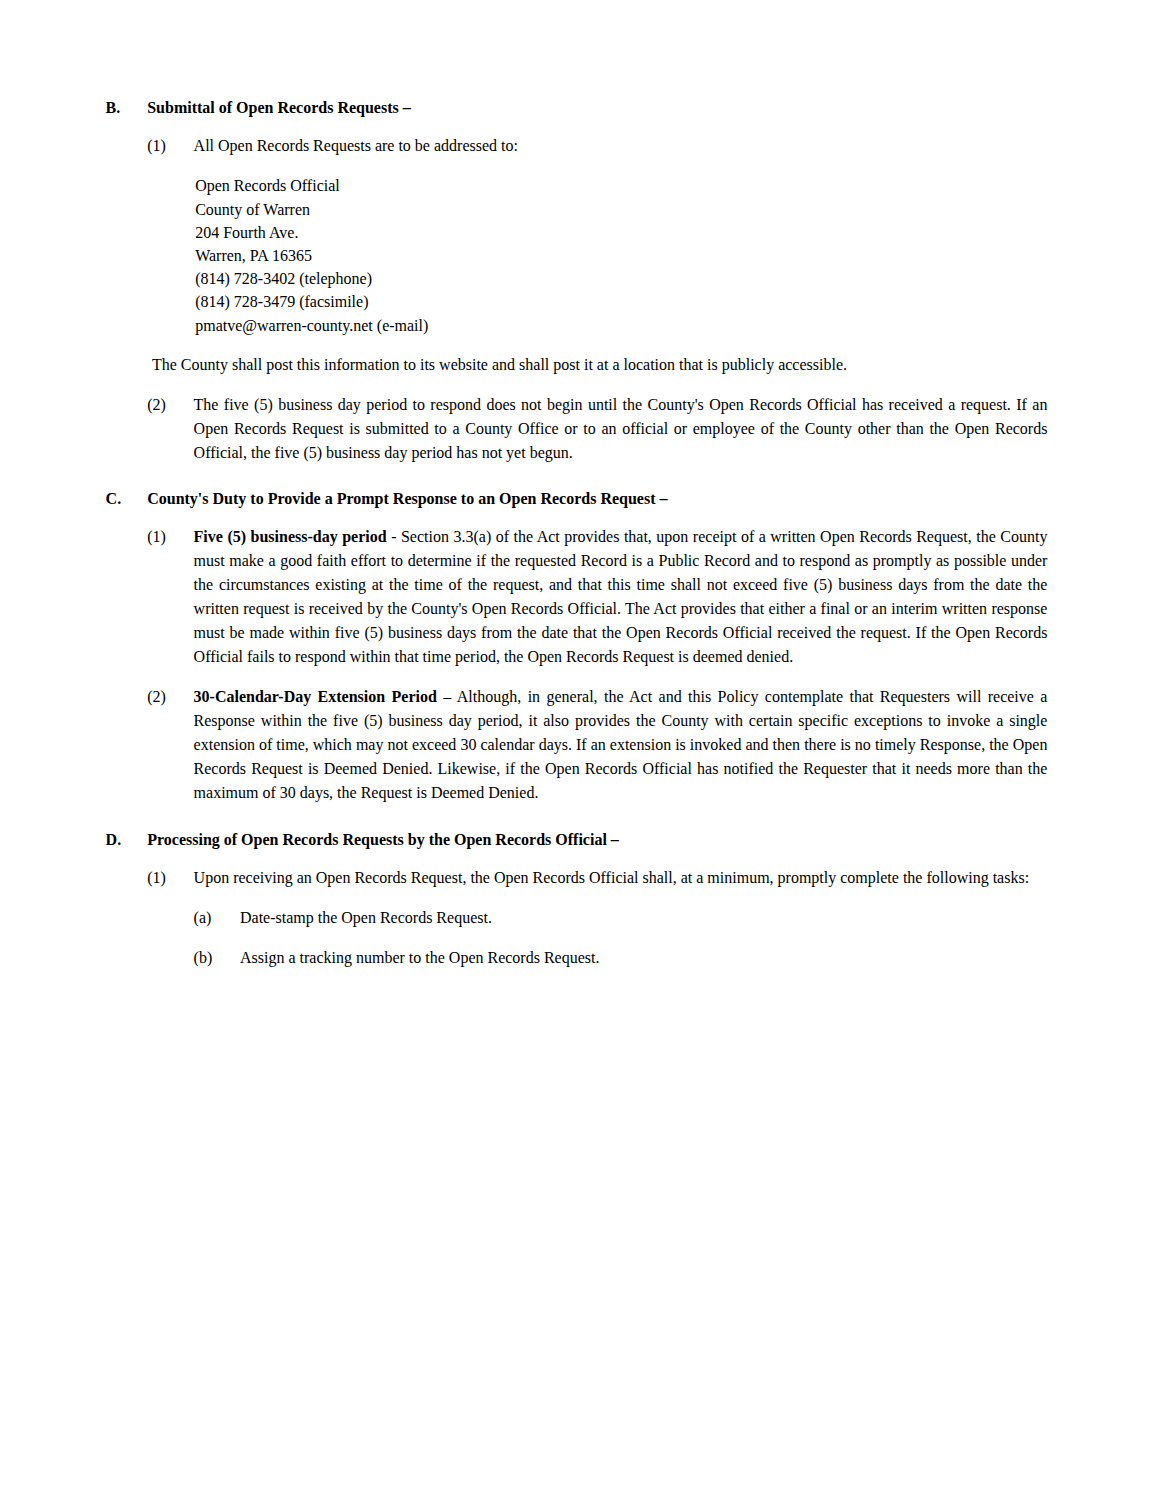B. Submittal of Open Records Requests –
(1) All Open Records Requests are to be addressed to:
Open Records Official
County of Warren
204 Fourth Ave.
Warren, PA 16365
(814) 728-3402 (telephone)
(814) 728-3479 (facsimile)
pmatve@warren-county.net (e-mail)
The County shall post this information to its website and shall post it at a location that is publicly accessible.
(2) The five (5) business day period to respond does not begin until the County's Open Records Official has received a request. If an Open Records Request is submitted to a County Office or to an official or employee of the County other than the Open Records Official, the five (5) business day period has not yet begun.
C. County's Duty to Provide a Prompt Response to an Open Records Request –
(1) Five (5) business-day period - Section 3.3(a) of the Act provides that, upon receipt of a written Open Records Request, the County must make a good faith effort to determine if the requested Record is a Public Record and to respond as promptly as possible under the circumstances existing at the time of the request, and that this time shall not exceed five (5) business days from the date the written request is received by the County's Open Records Official. The Act provides that either a final or an interim written response must be made within five (5) business days from the date that the Open Records Official received the request. If the Open Records Official fails to respond within that time period, the Open Records Request is deemed denied.
(2) 30-Calendar-Day Extension Period – Although, in general, the Act and this Policy contemplate that Requesters will receive a Response within the five (5) business day period, it also provides the County with certain specific exceptions to invoke a single extension of time, which may not exceed 30 calendar days. If an extension is invoked and then there is no timely Response, the Open Records Request is Deemed Denied. Likewise, if the Open Records Official has notified the Requester that it needs more than the maximum of 30 days, the Request is Deemed Denied.
D. Processing of Open Records Requests by the Open Records Official –
(1) Upon receiving an Open Records Request, the Open Records Official shall, at a minimum, promptly complete the following tasks:
(a) Date-stamp the Open Records Request.
(b) Assign a tracking number to the Open Records Request.